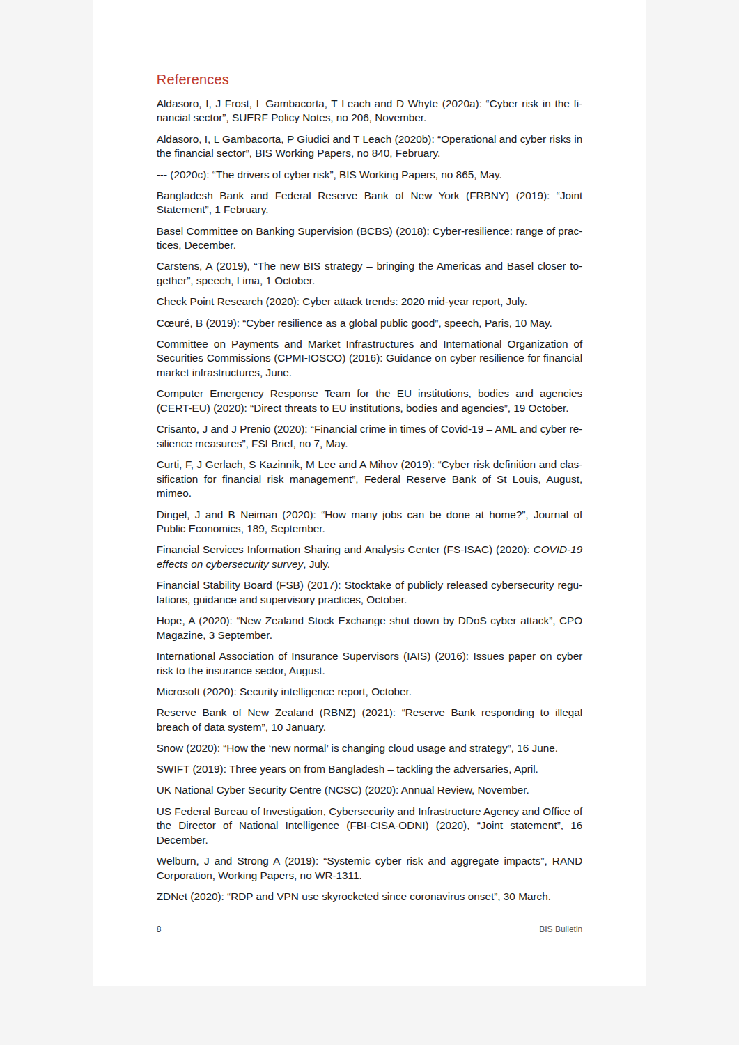References
Aldasoro, I, J Frost, L Gambacorta, T Leach and D Whyte (2020a): “Cyber risk in the financial sector”, SUERF Policy Notes, no 206, November.
Aldasoro, I, L Gambacorta, P Giudici and T Leach (2020b): “Operational and cyber risks in the financial sector”, BIS Working Papers, no 840, February.
--- (2020c): “The drivers of cyber risk”, BIS Working Papers, no 865, May.
Bangladesh Bank and Federal Reserve Bank of New York (FRBNY) (2019): “Joint Statement”, 1 February.
Basel Committee on Banking Supervision (BCBS) (2018): Cyber-resilience: range of practices, December.
Carstens, A (2019), “The new BIS strategy – bringing the Americas and Basel closer together”, speech, Lima, 1 October.
Check Point Research (2020): Cyber attack trends: 2020 mid-year report, July.
Cœuré, B (2019): “Cyber resilience as a global public good”, speech, Paris, 10 May.
Committee on Payments and Market Infrastructures and International Organization of Securities Commissions (CPMI-IOSCO) (2016): Guidance on cyber resilience for financial market infrastructures, June.
Computer Emergency Response Team for the EU institutions, bodies and agencies (CERT-EU) (2020): “Direct threats to EU institutions, bodies and agencies”, 19 October.
Crisanto, J and J Prenio (2020): “Financial crime in times of Covid-19 – AML and cyber resilience measures”, FSI Brief, no 7, May.
Curti, F, J Gerlach, S Kazinnik, M Lee and A Mihov (2019): “Cyber risk definition and classification for financial risk management”, Federal Reserve Bank of St Louis, August, mimeo.
Dingel, J and B Neiman (2020): “How many jobs can be done at home?”, Journal of Public Economics, 189, September.
Financial Services Information Sharing and Analysis Center (FS-ISAC) (2020): COVID-19 effects on cybersecurity survey, July.
Financial Stability Board (FSB) (2017): Stocktake of publicly released cybersecurity regulations, guidance and supervisory practices, October.
Hope, A (2020): “New Zealand Stock Exchange shut down by DDoS cyber attack”, CPO Magazine, 3 September.
International Association of Insurance Supervisors (IAIS) (2016): Issues paper on cyber risk to the insurance sector, August.
Microsoft (2020): Security intelligence report, October.
Reserve Bank of New Zealand (RBNZ) (2021): “Reserve Bank responding to illegal breach of data system”, 10 January.
Snow (2020): “How the ‘new normal’ is changing cloud usage and strategy”, 16 June.
SWIFT (2019): Three years on from Bangladesh – tackling the adversaries, April.
UK National Cyber Security Centre (NCSC) (2020): Annual Review, November.
US Federal Bureau of Investigation, Cybersecurity and Infrastructure Agency and Office of the Director of National Intelligence (FBI-CISA-ODNI) (2020), “Joint statement”, 16 December.
Welburn, J and Strong A (2019): “Systemic cyber risk and aggregate impacts”, RAND Corporation, Working Papers, no WR-1311.
ZDNet (2020): “RDP and VPN use skyrocketed since coronavirus onset”, 30 March.
8 BIS Bulletin